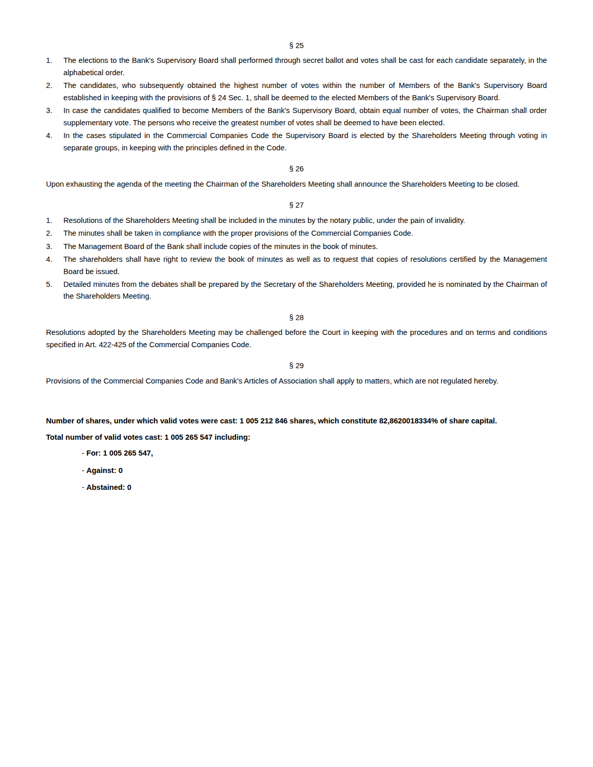§ 25
1. The elections to the Bank's Supervisory Board shall performed through secret ballot and votes shall be cast for each candidate separately, in the alphabetical order.
2. The candidates, who subsequently obtained the highest number of votes within the number of Members of the Bank's Supervisory Board established in keeping with the provisions of § 24 Sec. 1, shall be deemed to the elected Members of the Bank's Supervisory Board.
3. In case the candidates qualified to become Members of the Bank's Supervisory Board, obtain equal number of votes, the Chairman shall order supplementary vote. The persons who receive the greatest number of votes shall be deemed to have been elected.
4. In the cases stipulated in the Commercial Companies Code the Supervisory Board is elected by the Shareholders Meeting through voting in separate groups, in keeping with the principles defined in the Code.
§ 26
Upon exhausting the agenda of the meeting the Chairman of the Shareholders Meeting shall announce the Shareholders Meeting to be closed.
§ 27
1. Resolutions of the Shareholders Meeting shall be included in the minutes by the notary public, under the pain of invalidity.
2. The minutes shall be taken in compliance with the proper provisions of the Commercial Companies Code.
3. The Management Board of the Bank shall include copies of the minutes in the book of minutes.
4. The shareholders shall have right to review the book of minutes as well as to request that copies of resolutions certified by the Management Board be issued.
5. Detailed minutes from the debates shall be prepared by the Secretary of the Shareholders Meeting, provided he is nominated by the Chairman of the Shareholders Meeting.
§ 28
Resolutions adopted by the Shareholders Meeting may be challenged before the Court in keeping with the procedures and on terms and conditions specified in Art. 422-425 of the Commercial Companies Code.
§ 29
Provisions of the Commercial Companies Code and Bank's Articles of Association shall apply to matters, which are not regulated hereby.
Number of shares, under which valid votes were cast: 1 005 212 846 shares, which constitute 82,8620018334% of share capital.
Total number of valid votes cast: 1 005 265 547 including:
- For: 1 005 265 547,
- Against: 0
- Abstained: 0